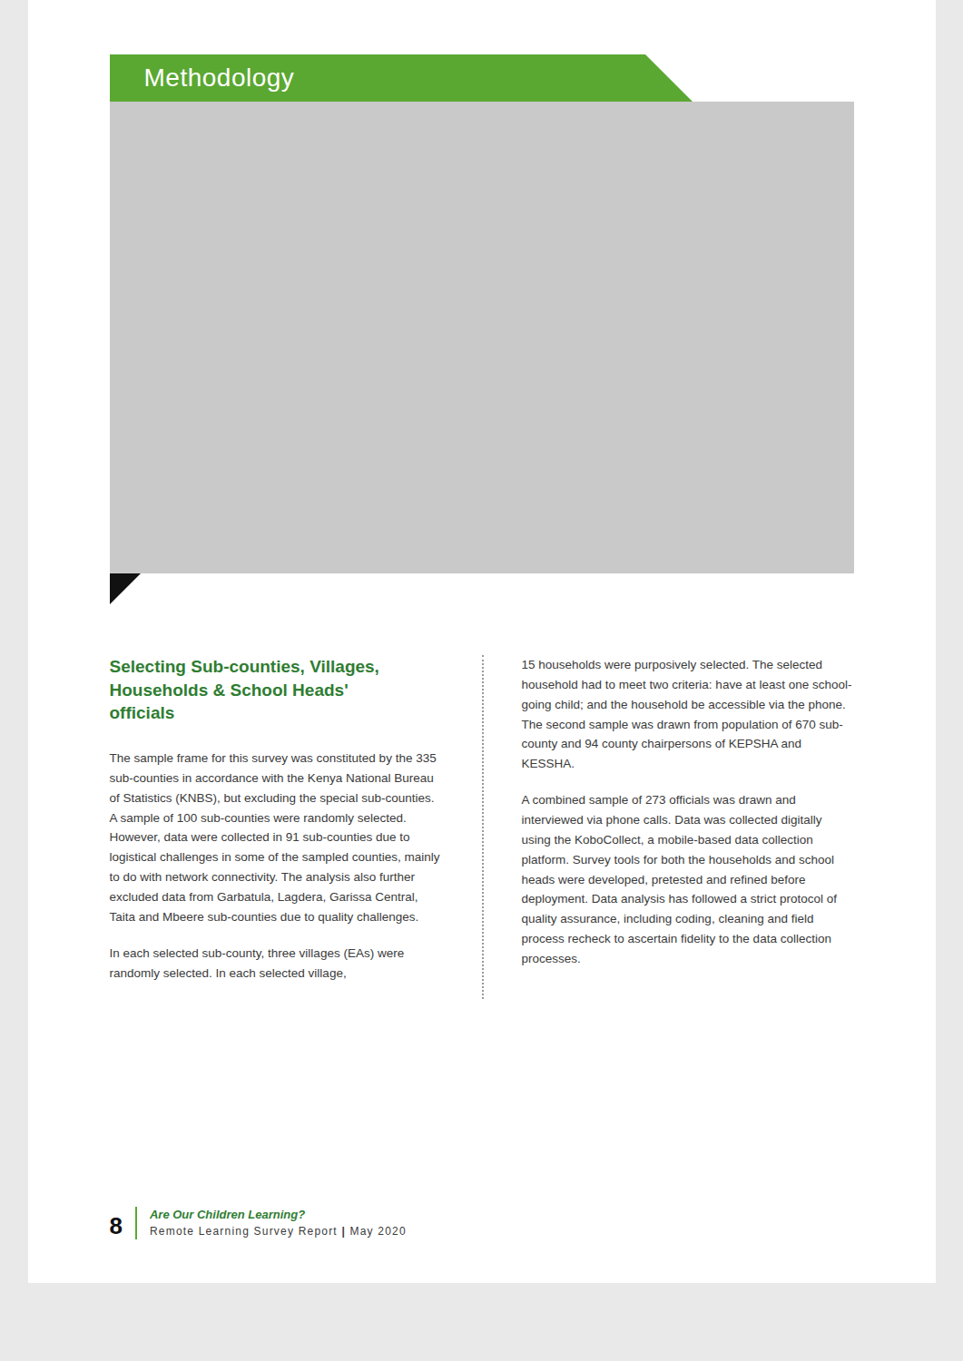Methodology
Selecting Sub-counties, Villages,
Households & School Heads'
officials
The sample frame for this survey was constituted by the 335 sub-counties in accordance with the Kenya National Bureau of Statistics (KNBS), but excluding the special sub-counties. A sample of 100 sub-counties were randomly selected. However, data were collected in 91 sub-counties due to logistical challenges in some of the sampled counties, mainly to do with network connectivity. The analysis also further excluded data from Garbatula, Lagdera, Garissa Central, Taita and Mbeere sub-counties due to quality challenges.
In each selected sub-county, three villages (EAs) were randomly selected. In each selected village,
15 households were purposively selected. The selected household had to meet two criteria: have at least one school-going child; and the household be accessible via the phone. The second sample was drawn from population of 670 sub-county and 94 county chairpersons of KEPSHA and KESSHA.
A combined sample of 273 officials was drawn and interviewed via phone calls. Data was collected digitally using the KoboCollect, a mobile-based data collection platform. Survey tools for both the households and school heads were developed, pretested and refined before deployment. Data analysis has followed a strict protocol of quality assurance, including coding, cleaning and field process recheck to ascertain fidelity to the data collection processes.
8
Are Our Children Learning? Remote Learning Survey Report | May 2020